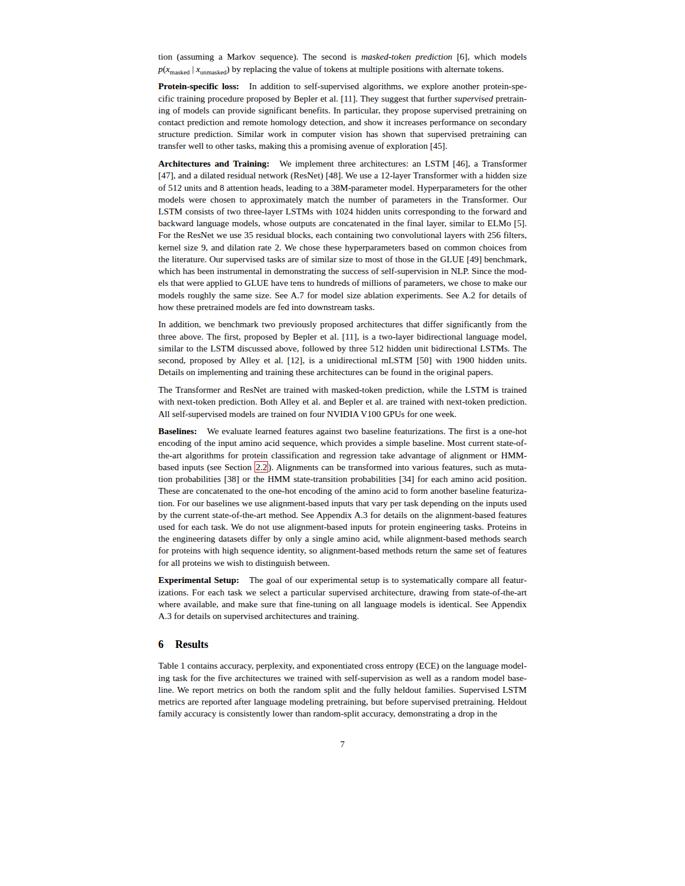tion (assuming a Markov sequence). The second is masked-token prediction [6], which models p(xmasked | xunmasked) by replacing the value of tokens at multiple positions with alternate tokens.
Protein-specific loss: In addition to self-supervised algorithms, we explore another protein-specific training procedure proposed by Bepler et al. [11]. They suggest that further supervised pretraining of models can provide significant benefits. In particular, they propose supervised pretraining on contact prediction and remote homology detection, and show it increases performance on secondary structure prediction. Similar work in computer vision has shown that supervised pretraining can transfer well to other tasks, making this a promising avenue of exploration [45].
Architectures and Training: We implement three architectures: an LSTM [46], a Transformer [47], and a dilated residual network (ResNet) [48]. We use a 12-layer Transformer with a hidden size of 512 units and 8 attention heads, leading to a 38M-parameter model. Hyperparameters for the other models were chosen to approximately match the number of parameters in the Transformer. Our LSTM consists of two three-layer LSTMs with 1024 hidden units corresponding to the forward and backward language models, whose outputs are concatenated in the final layer, similar to ELMo [5]. For the ResNet we use 35 residual blocks, each containing two convolutional layers with 256 filters, kernel size 9, and dilation rate 2. We chose these hyperparameters based on common choices from the literature. Our supervised tasks are of similar size to most of those in the GLUE [49] benchmark, which has been instrumental in demonstrating the success of self-supervision in NLP. Since the models that were applied to GLUE have tens to hundreds of millions of parameters, we chose to make our models roughly the same size. See A.7 for model size ablation experiments. See A.2 for details of how these pretrained models are fed into downstream tasks.
In addition, we benchmark two previously proposed architectures that differ significantly from the three above. The first, proposed by Bepler et al. [11], is a two-layer bidirectional language model, similar to the LSTM discussed above, followed by three 512 hidden unit bidirectional LSTMs. The second, proposed by Alley et al. [12], is a unidirectional mLSTM [50] with 1900 hidden units. Details on implementing and training these architectures can be found in the original papers.
The Transformer and ResNet are trained with masked-token prediction, while the LSTM is trained with next-token prediction. Both Alley et al. and Bepler et al. are trained with next-token prediction. All self-supervised models are trained on four NVIDIA V100 GPUs for one week.
Baselines: We evaluate learned features against two baseline featurizations. The first is a one-hot encoding of the input amino acid sequence, which provides a simple baseline. Most current state-of-the-art algorithms for protein classification and regression take advantage of alignment or HMM-based inputs (see Section 2.2). Alignments can be transformed into various features, such as mutation probabilities [38] or the HMM state-transition probabilities [34] for each amino acid position. These are concatenated to the one-hot encoding of the amino acid to form another baseline featurization. For our baselines we use alignment-based inputs that vary per task depending on the inputs used by the current state-of-the-art method. See Appendix A.3 for details on the alignment-based features used for each task. We do not use alignment-based inputs for protein engineering tasks. Proteins in the engineering datasets differ by only a single amino acid, while alignment-based methods search for proteins with high sequence identity, so alignment-based methods return the same set of features for all proteins we wish to distinguish between.
Experimental Setup: The goal of our experimental setup is to systematically compare all featurizations. For each task we select a particular supervised architecture, drawing from state-of-the-art where available, and make sure that fine-tuning on all language models is identical. See Appendix A.3 for details on supervised architectures and training.
6 Results
Table 1 contains accuracy, perplexity, and exponentiated cross entropy (ECE) on the language modeling task for the five architectures we trained with self-supervision as well as a random model baseline. We report metrics on both the random split and the fully heldout families. Supervised LSTM metrics are reported after language modeling pretraining, but before supervised pretraining. Heldout family accuracy is consistently lower than random-split accuracy, demonstrating a drop in the
7